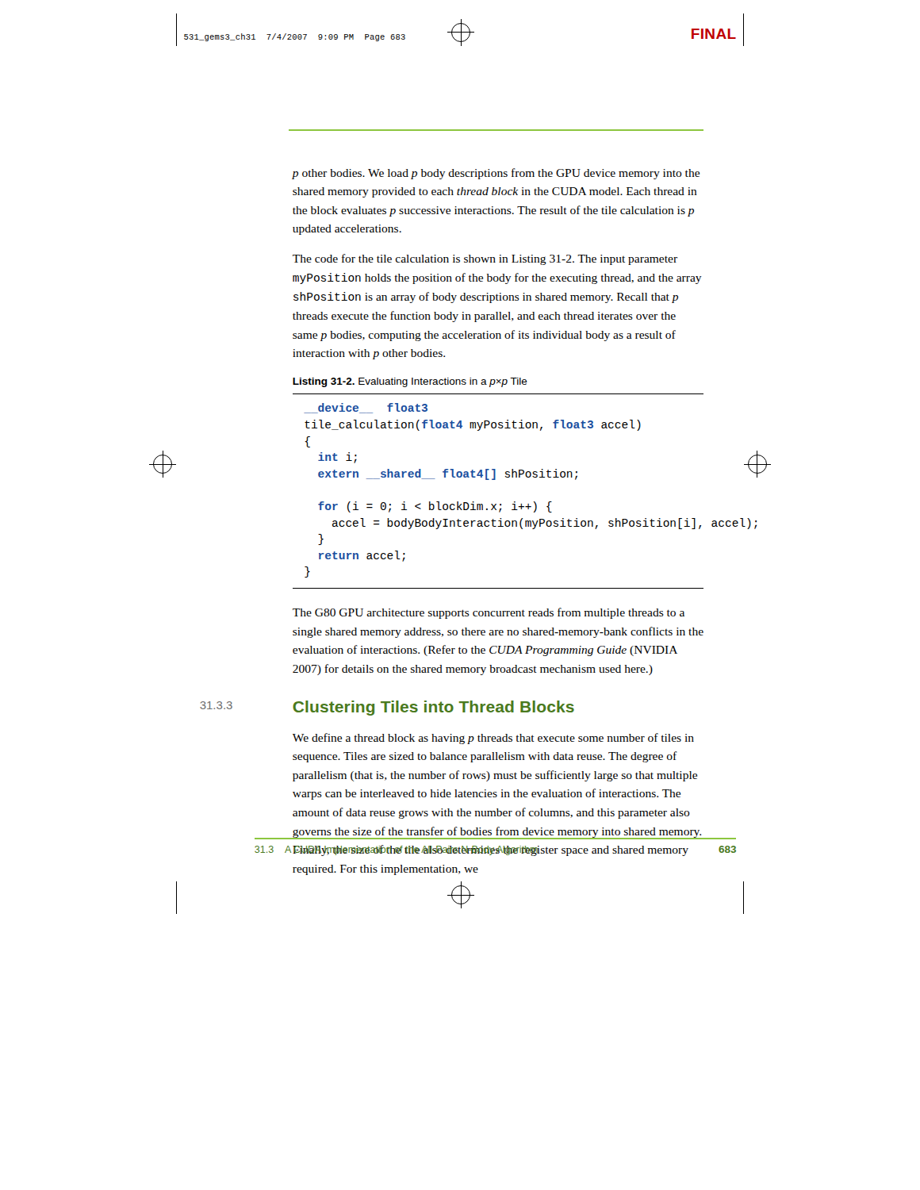531_gems3_ch31 7/4/2007 9:09 PM Page 683
FINAL
p other bodies. We load p body descriptions from the GPU device memory into the shared memory provided to each thread block in the CUDA model. Each thread in the block evaluates p successive interactions. The result of the tile calculation is p updated accelerations.
The code for the tile calculation is shown in Listing 31-2. The input parameter myPosition holds the position of the body for the executing thread, and the array shPosition is an array of body descriptions in shared memory. Recall that p threads execute the function body in parallel, and each thread iterates over the same p bodies, computing the acceleration of its individual body as a result of interaction with p other bodies.
Listing 31-2. Evaluating Interactions in a p×p Tile
__device__  float3
tile_calculation(float4 myPosition, float3 accel)
{
  int i;
  extern __shared__ float4[] shPosition;

  for (i = 0; i < blockDim.x; i++) {
    accel = bodyBodyInteraction(myPosition, shPosition[i], accel);
  }
  return accel;
}
The G80 GPU architecture supports concurrent reads from multiple threads to a single shared memory address, so there are no shared-memory-bank conflicts in the evaluation of interactions. (Refer to the CUDA Programming Guide (NVIDIA 2007) for details on the shared memory broadcast mechanism used here.)
31.3.3
Clustering Tiles into Thread Blocks
We define a thread block as having p threads that execute some number of tiles in sequence. Tiles are sized to balance parallelism with data reuse. The degree of parallelism (that is, the number of rows) must be sufficiently large so that multiple warps can be interleaved to hide latencies in the evaluation of interactions. The amount of data reuse grows with the number of columns, and this parameter also governs the size of the transfer of bodies from device memory into shared memory. Finally, the size of the tile also determines the register space and shared memory required. For this implementation, we
31.3 A CUDA Implementation of the All-Pairs N-Body Algorithm
683